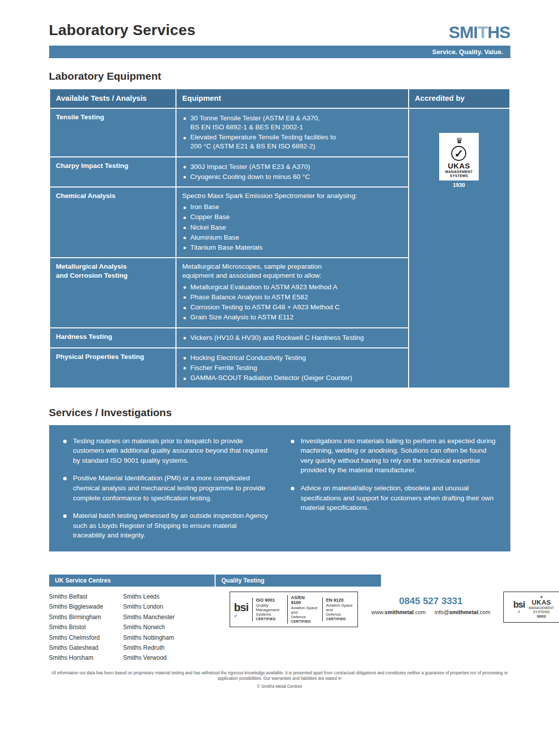Laboratory Services
SMITHS
Service. Quality. Value.
Laboratory Equipment
| Available Tests / Analysis | Equipment | Accredited by |
| --- | --- | --- |
| Tensile Testing | 30 Tonne Tensile Tester (ASTM E8 & A370, BS EN ISO 6892-1 & BES EN 2002-1 Elevated Temperature Tensile Testing facilities to 200 °C (ASTM E21 & BS EN ISO 6892-2) | ♛ ✓ UKAS MANAGEMENT SYSTEMS 1930 |
| Charpy Impact Testing | 300J Impact Tester (ASTM E23 & A370) Cryogenic Cooling down to minus 60 °C |
| Chemical Analysis | Spectro Maxx Spark Emission Spectrometer for analysing: Iron Base Copper Base Nickel Base Aluminium Base Titanium Base Materials |
| Metallurgical Analysis and Corrosion Testing | Metallurgical Microscopes, sample preparation equipment and associated equipment to allow: Metallurgical Evaluation to ASTM A923 Method A Phase Balance Analysis to ASTM E582 Corrosion Testing to ASTM G48 + A923 Method C Grain Size Analysis to ASTM E112 |
| Hardness Testing | Vickers (HV10 & HV30) and Rockwell C Hardness Testing |
| Physical Properties Testing | Hocking Electrical Conductivity Testing Fischer Ferrite Testing GAMMA-SCOUT Radiation Detector (Geiger Counter) |
Services / Investigations
Testing routines on materials prior to despatch to provide customers with additional quality assurance beyond that required by standard ISO 9001 quality systems.
Positive Material Identification (PMI) or a more complicated chemical analysis and mechanical testing programme to provide complete conformance to specification testing.
Material batch testing witnessed by an outside inspection Agency such as Lloyds Register of Shipping to ensure material traceability and integrity.
Investigations into materials failing to perform as expected during machining, welding or anodising. Solutions can often be found very quickly without having to rely on the technical expertise provided by the material manufacturer.
Advice on material/alloy selection, obsolete and unusual specifications and support for customers when drafting their own material specifications.
UK Service Centres
Quality Testing
Smiths Belfast
Smiths Biggleswade
Smiths Birmingham
Smiths Bristol
Smiths Chelmsford
Smiths Gateshead
Smiths Horsham
Smiths Leeds
Smiths London
Smiths Manchester
Smiths Norwich
Smiths Nottingham
Smiths Redruth
Smiths Verwood
bsi✓
ISO 9001 Quality
Management
Systems
CERTIFIED
AS/EN
9100 Aviation Space and
Defence
CERTIFIED
EN 9120 Aviation Space and
Defence
CERTIFIED
0845 527 3331
www.smithmetal.com info@smithmetal.com
bsi✓
♛
UKAS
MANAGEMENT
SYSTEMS
0003
All information our data has been based on proprietary material testing and has withstood the rigorous knowledge available. It is presented apart from contractual obligations and constitutes neither a guarantee of properties nor of processing or application possibilities. Our warranties and liabilities are stated in © Smiths Metal Centres